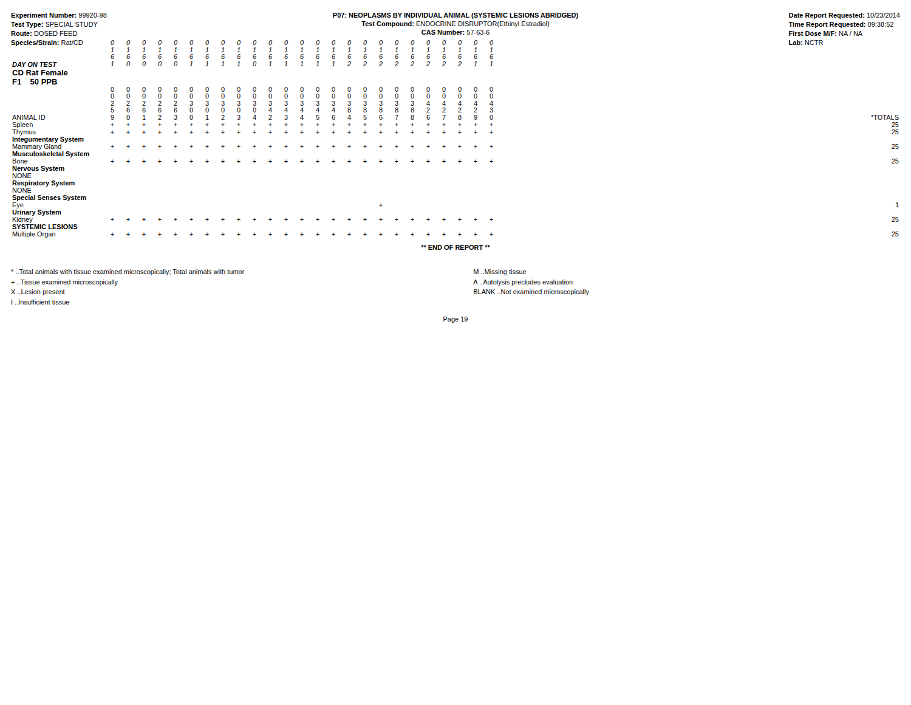Experiment Number: 99920-98
Test Type: SPECIAL STUDY
Route: DOSED FEED
Species/Strain: Rat/CD
Date Report Requested: 10/23/2014
Time Report Requested: 09:38:52
First Dose M/F: NA / NA
Lab: NCTR
P07: NEOPLASMS BY INDIVIDUAL ANIMAL (SYSTEMIC LESIONS ABRIDGED)
Test Compound: ENDOCRINE DISRUPTOR(Ethinyl Estradiol)
CAS Number: 57-63-6
| DAY ON TEST | 0 1 6 1 | 0 1 6 0 | 0 1 6 0 | 0 1 6 0 | 0 1 6 0 | 0 1 6 1 | 0 1 6 1 | 0 1 6 1 | 0 1 6 1 | 0 1 6 0 | 0 1 6 1 | 0 1 6 1 | 0 1 6 1 | 0 1 6 1 | 0 1 6 1 | 0 1 6 2 | 0 1 6 2 | 0 1 6 2 | 0 1 6 2 | 0 1 6 2 | 0 1 6 2 | 0 1 6 2 | 0 1 6 2 | 0 1 6 1 | 0 1 6 1 | |
| CD Rat Female | |
| F1 50 PPB | |
| ANIMAL ID | 0 0 2 5 9 | 0 0 2 6 0 | 0 0 2 6 1 | 0 0 2 6 2 | 0 0 2 6 3 | 0 0 3 0 0 | 0 0 3 0 1 | 0 0 3 0 2 | 0 0 3 0 3 | 0 0 3 0 4 | 0 0 3 4 2 | 0 0 3 4 3 | 0 0 3 4 4 | 0 0 3 4 5 | 0 0 3 4 6 | 0 0 3 8 4 | 0 0 3 8 5 | 0 0 3 8 6 | 0 0 3 8 7 | 0 0 3 8 8 | 0 0 4 2 6 | 0 0 4 2 7 | 0 0 4 2 8 | 0 0 4 2 9 | 0 0 4 3 0 | *TOTALS |
| Spleen | + | + | + | + | + | + | + | + | + | + | + | + | + | + | + | + | + | + | + | + | + | + | + | + | + | 25 |
| Thymus | + | + | + | + | + | + | + | + | + | + | + | + | + | + | + | + | + | + | + | + | + | + | + | + | + | 25 |
| Integumentary System | |
| Mammary Gland | + | + | + | + | + | + | + | + | + | + | + | + | + | + | + | + | + | + | + | + | + | + | + | + | + | 25 |
| Musculoskeletal System | |
| Bone | + | + | + | + | + | + | + | + | + | + | + | + | + | + | + | + | + | + | + | + | + | + | + | + | + | 25 |
| Nervous System | |
| NONE | |
| Respiratory System | |
| NONE | |
| Special Senses System | |
| Eye | | | | | | | | | | | | | | | | | | + | | | | | | | | 1 |
| Urinary System | |
| Kidney | + | + | + | + | + | + | + | + | + | + | + | + | + | + | + | + | + | + | + | + | + | + | + | + | + | 25 |
| SYSTEMIC LESIONS | |
| Multiple Organ | + | + | + | + | + | + | + | + | + | + | + | + | + | + | + | + | + | + | + | + | + | + | + | + | + | 25 |
** END OF REPORT **
* ..Total animals with tissue examined microscopically; Total animals with tumor
+ ..Tissue examined microscopically
X ..Lesion present
I ..Insufficient tissue
M ..Missing tissue
A ..Autolysis precludes evaluation
BLANK ..Not examined microscopically
Page 19